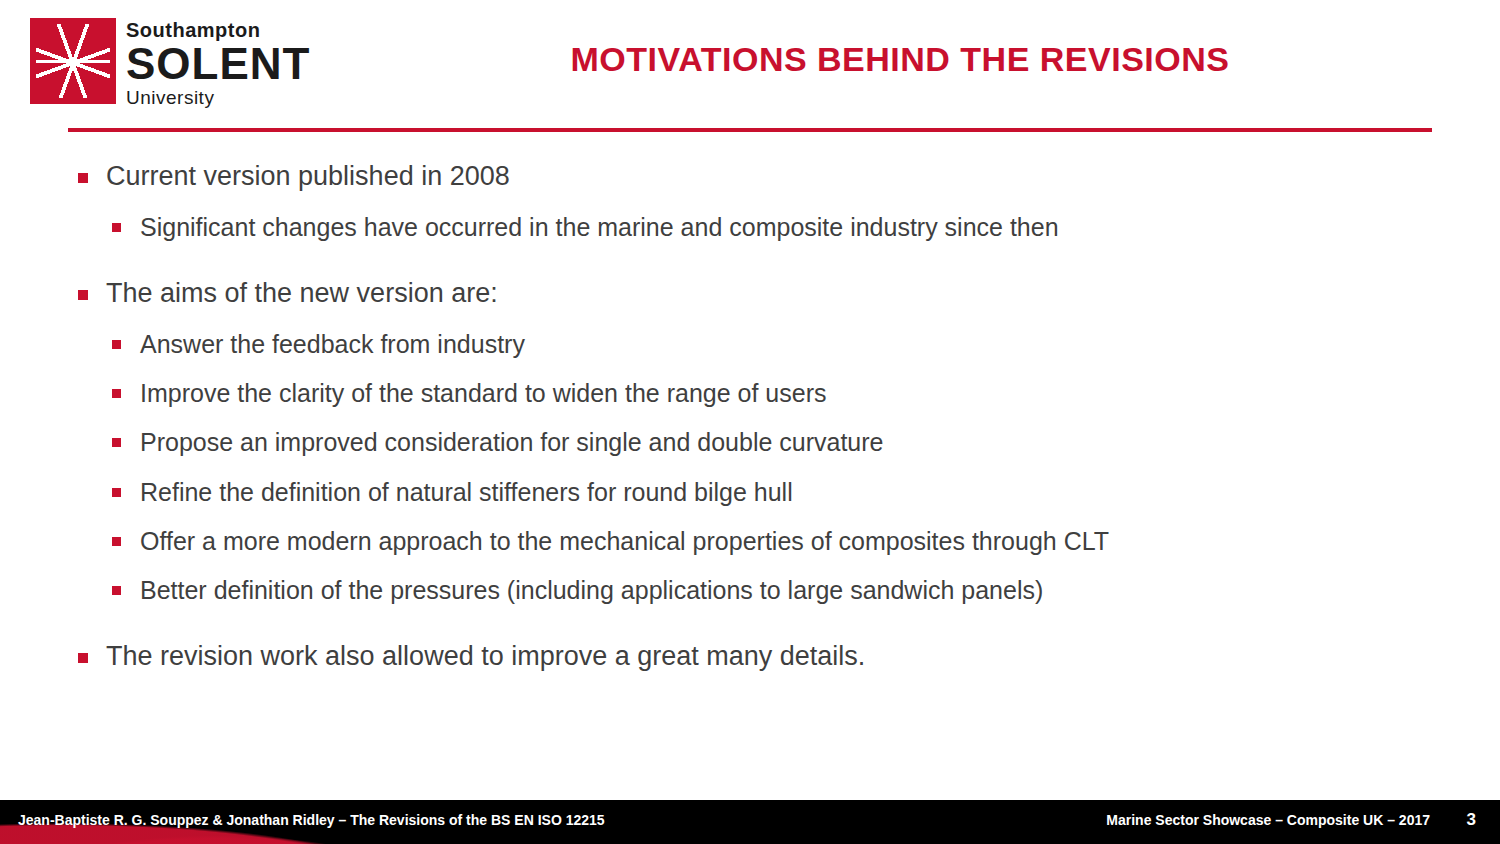Southampton
SOLENT
University
MOTIVATIONS BEHIND THE REVISIONS
Current version published in 2008
Significant changes have occurred in the marine and composite industry since then
The aims of the new version are:
Answer the feedback from industry
Improve the clarity of the standard to widen the range of users
Propose an improved consideration for single and double curvature
Refine the definition of natural stiffeners for round bilge hull
Offer a more modern approach to the mechanical properties of composites through CLT
Better definition of the pressures (including applications to large sandwich panels)
The revision work also allowed to improve a great many details.
Jean-Baptiste R. G. Souppez & Jonathan Ridley – The Revisions of the BS EN ISO 12215
Marine Sector Showcase – Composite UK – 2017
3